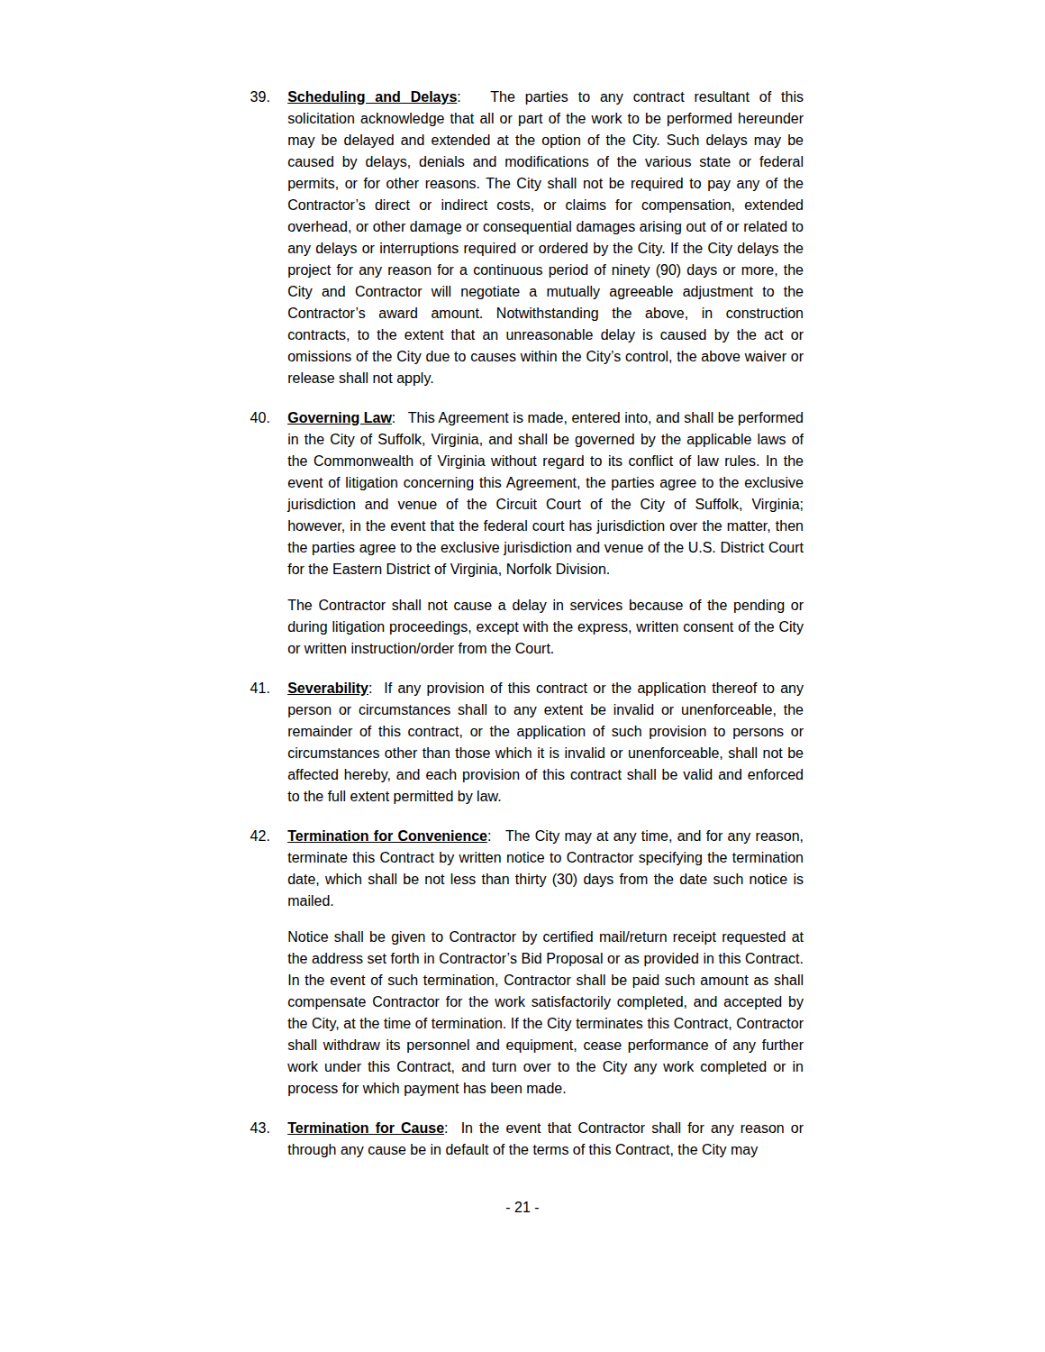39.
Scheduling and Delays: The parties to any contract resultant of this solicitation acknowledge that all or part of the work to be performed hereunder may be delayed and extended at the option of the City. Such delays may be caused by delays, denials and modifications of the various state or federal permits, or for other reasons. The City shall not be required to pay any of the Contractor’s direct or indirect costs, or claims for compensation, extended overhead, or other damage or consequential damages arising out of or related to any delays or interruptions required or ordered by the City. If the City delays the project for any reason for a continuous period of ninety (90) days or more, the City and Contractor will negotiate a mutually agreeable adjustment to the Contractor’s award amount. Notwithstanding the above, in construction contracts, to the extent that an unreasonable delay is caused by the act or omissions of the City due to causes within the City’s control, the above waiver or release shall not apply.
40.
Governing Law: This Agreement is made, entered into, and shall be performed in the City of Suffolk, Virginia, and shall be governed by the applicable laws of the Commonwealth of Virginia without regard to its conflict of law rules. In the event of litigation concerning this Agreement, the parties agree to the exclusive jurisdiction and venue of the Circuit Court of the City of Suffolk, Virginia; however, in the event that the federal court has jurisdiction over the matter, then the parties agree to the exclusive jurisdiction and venue of the U.S. District Court for the Eastern District of Virginia, Norfolk Division.
The Contractor shall not cause a delay in services because of the pending or during litigation proceedings, except with the express, written consent of the City or written instruction/order from the Court.
41.
Severability: If any provision of this contract or the application thereof to any person or circumstances shall to any extent be invalid or unenforceable, the remainder of this contract, or the application of such provision to persons or circumstances other than those which it is invalid or unenforceable, shall not be affected hereby, and each provision of this contract shall be valid and enforced to the full extent permitted by law.
42.
Termination for Convenience: The City may at any time, and for any reason, terminate this Contract by written notice to Contractor specifying the termination date, which shall be not less than thirty (30) days from the date such notice is mailed.
Notice shall be given to Contractor by certified mail/return receipt requested at the address set forth in Contractor’s Bid Proposal or as provided in this Contract. In the event of such termination, Contractor shall be paid such amount as shall compensate Contractor for the work satisfactorily completed, and accepted by the City, at the time of termination. If the City terminates this Contract, Contractor shall withdraw its personnel and equipment, cease performance of any further work under this Contract, and turn over to the City any work completed or in process for which payment has been made.
43.
Termination for Cause: In the event that Contractor shall for any reason or through any cause be in default of the terms of this Contract, the City may
- 21 -